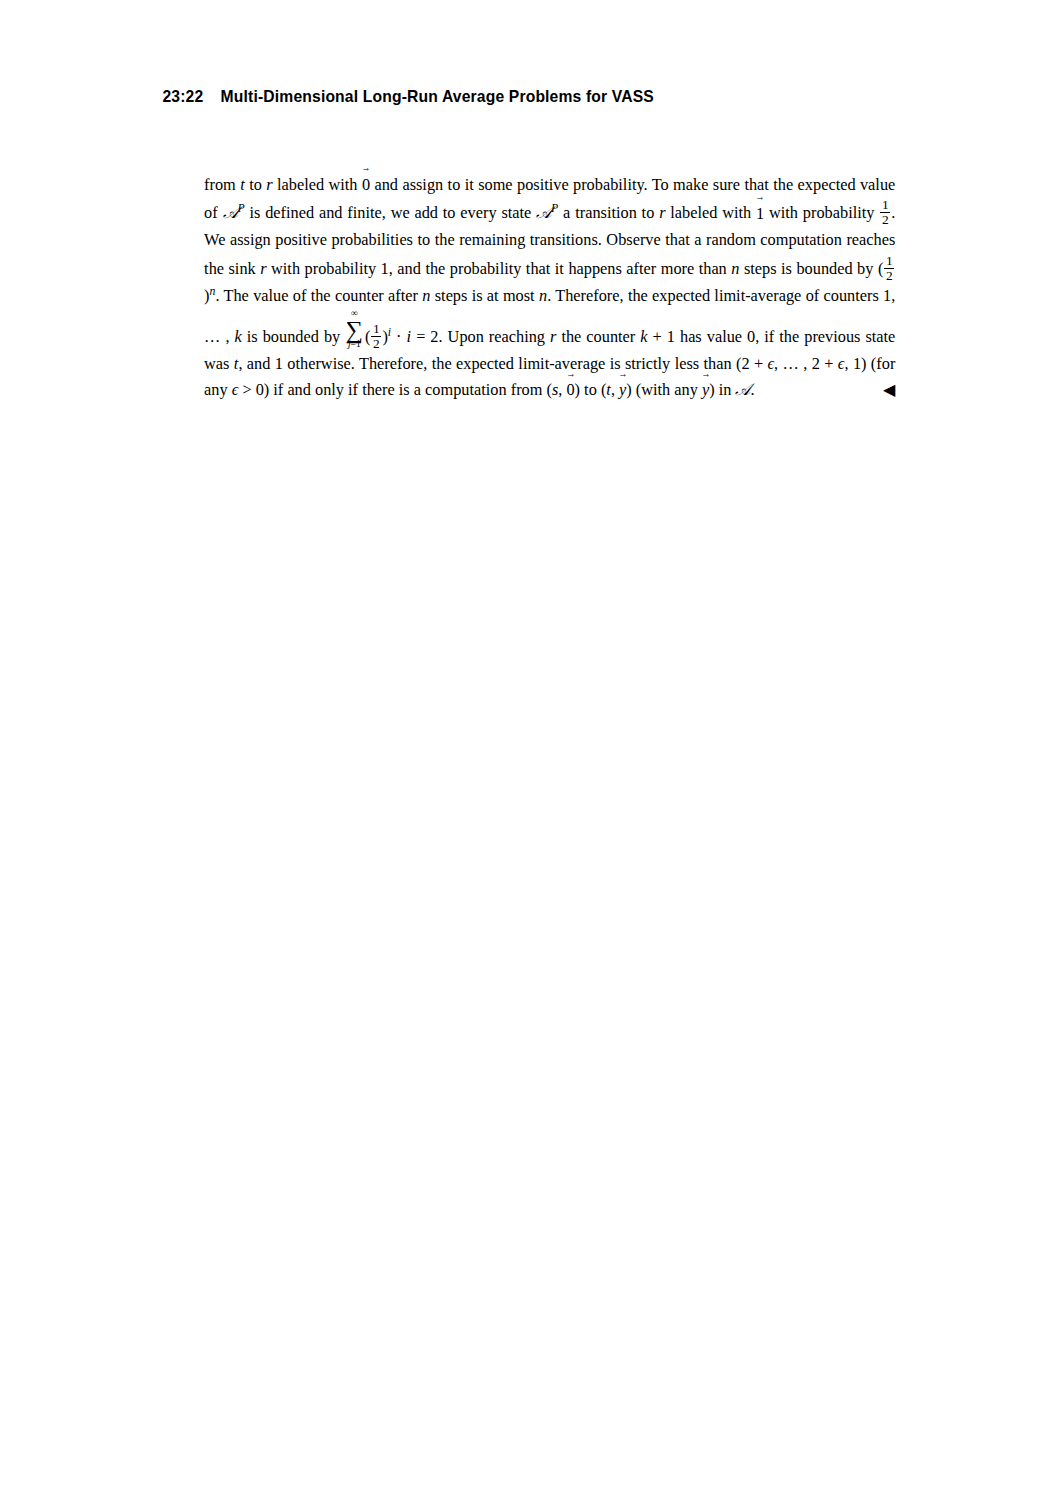23:22 Multi-Dimensional Long-Run Average Problems for VASS
from t to r labeled with 0 and assign to it some positive probability. To make sure that the expected value of 𝒜P is defined and finite, we add to every state 𝒜P a transition to r labeled with 1 with probability 12. We assign positive probabilities to the remaining transitions. Observe that a random computation reaches the sink r with probability 1, and the probability that it happens after more than n steps is bounded by (12)n. The value of the counter after n steps is at most n. Therefore, the expected limit-average of counters 1, … , k is bounded by ∞∑j=1(12)i · i = 2. Upon reaching r the counter k + 1 has value 0, if the previous state was t, and 1 otherwise. Therefore, the expected limit-average is strictly less than (2 + ϵ, … , 2 + ϵ, 1) (for any ϵ > 0) if and only if there is a computation from (s, 0) to (t, y) (with any y) in 𝒜.◀